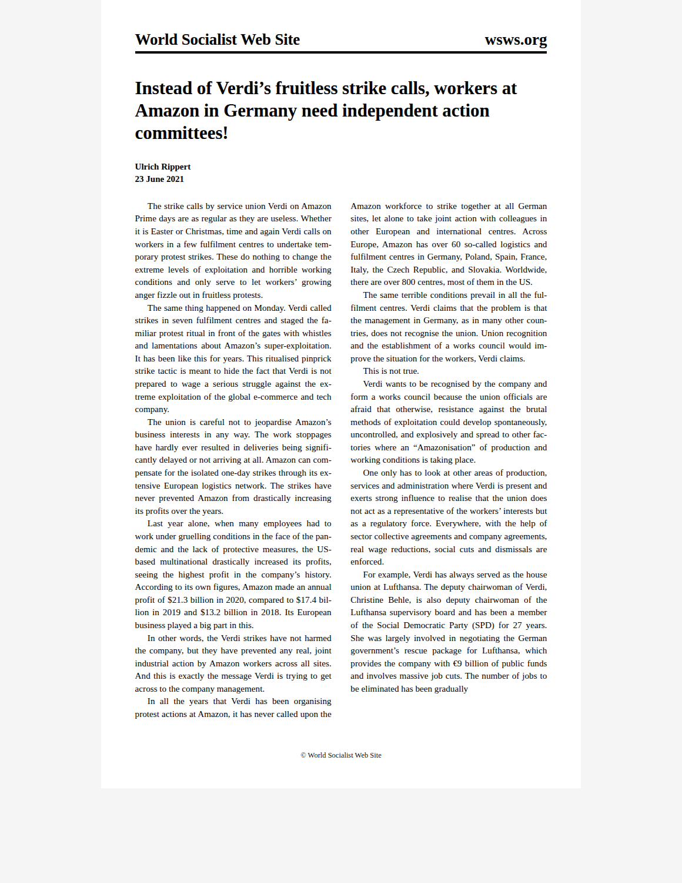World Socialist Web Site
wsws.org
Instead of Verdi’s fruitless strike calls, workers at Amazon in Germany need independent action committees!
Ulrich Rippert 23 June 2021
The strike calls by service union Verdi on Amazon Prime days are as regular as they are useless. Whether it is Easter or Christmas, time and again Verdi calls on workers in a few fulfilment centres to undertake temporary protest strikes. These do nothing to change the extreme levels of exploitation and horrible working conditions and only serve to let workers’ growing anger fizzle out in fruitless protests.
The same thing happened on Monday. Verdi called strikes in seven fulfilment centres and staged the familiar protest ritual in front of the gates with whistles and lamentations about Amazon’s super-exploitation. It has been like this for years. This ritualised pinprick strike tactic is meant to hide the fact that Verdi is not prepared to wage a serious struggle against the extreme exploitation of the global e-commerce and tech company.
The union is careful not to jeopardise Amazon’s business interests in any way. The work stoppages have hardly ever resulted in deliveries being significantly delayed or not arriving at all. Amazon can compensate for the isolated one-day strikes through its extensive European logistics network. The strikes have never prevented Amazon from drastically increasing its profits over the years.
Last year alone, when many employees had to work under gruelling conditions in the face of the pandemic and the lack of protective measures, the US-based multinational drastically increased its profits, seeing the highest profit in the company’s history. According to its own figures, Amazon made an annual profit of $21.3 billion in 2020, compared to $17.4 billion in 2019 and $13.2 billion in 2018. Its European business played a big part in this.
In other words, the Verdi strikes have not harmed the company, but they have prevented any real, joint industrial action by Amazon workers across all sites. And this is exactly the message Verdi is trying to get across to the company management.
In all the years that Verdi has been organising protest actions at Amazon, it has never called upon the Amazon workforce to strike together at all German sites, let alone to take joint action with colleagues in other European and international centres. Across Europe, Amazon has over 60 so-called logistics and fulfilment centres in Germany, Poland, Spain, France, Italy, the Czech Republic, and Slovakia. Worldwide, there are over 800 centres, most of them in the US.
The same terrible conditions prevail in all the fulfilment centres. Verdi claims that the problem is that the management in Germany, as in many other countries, does not recognise the union. Union recognition and the establishment of a works council would improve the situation for the workers, Verdi claims.
This is not true.
Verdi wants to be recognised by the company and form a works council because the union officials are afraid that otherwise, resistance against the brutal methods of exploitation could develop spontaneously, uncontrolled, and explosively and spread to other factories where an “Amazonisation” of production and working conditions is taking place.
One only has to look at other areas of production, services and administration where Verdi is present and exerts strong influence to realise that the union does not act as a representative of the workers’ interests but as a regulatory force. Everywhere, with the help of sector collective agreements and company agreements, real wage reductions, social cuts and dismissals are enforced.
For example, Verdi has always served as the house union at Lufthansa. The deputy chairwoman of Verdi, Christine Behle, is also deputy chairwoman of the Lufthansa supervisory board and has been a member of the Social Democratic Party (SPD) for 27 years. She was largely involved in negotiating the German government’s rescue package for Lufthansa, which provides the company with €9 billion of public funds and involves massive job cuts. The number of jobs to be eliminated has been gradually
© World Socialist Web Site